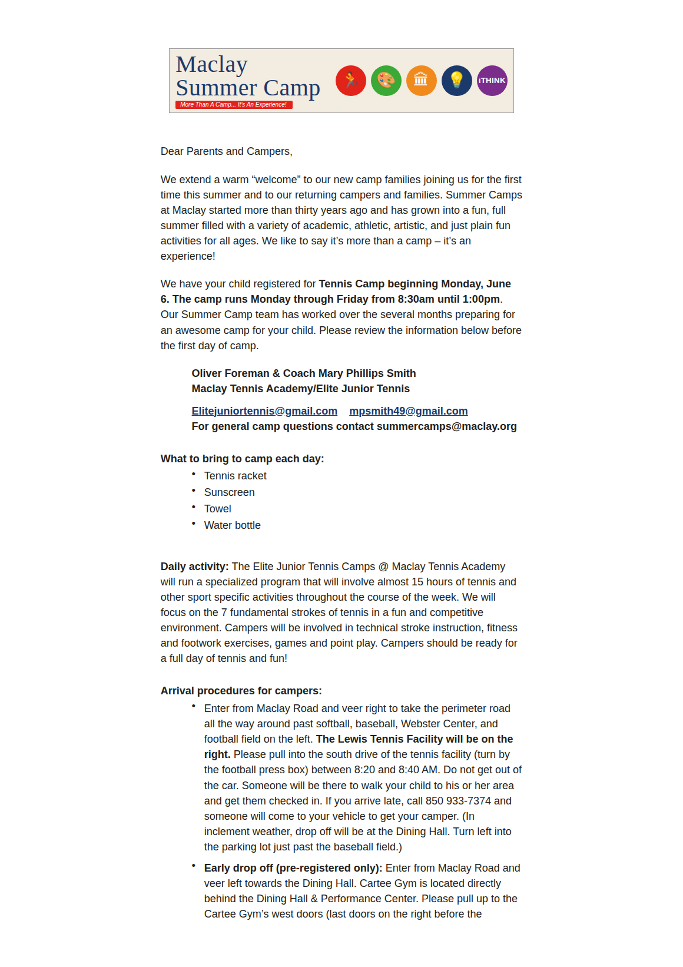Maclay Summer Camp More Than A Camp... It's An Experience!
🏃 🎨 🏛 💡 iTHINK
Dear Parents and Campers,
We extend a warm “welcome” to our new camp families joining us for the first time this summer and to our returning campers and families. Summer Camps at Maclay started more than thirty years ago and has grown into a fun, full summer filled with a variety of academic, athletic, artistic, and just plain fun activities for all ages. We like to say it’s more than a camp – it’s an experience!
We have your child registered for Tennis Camp beginning Monday, June 6. The camp runs Monday through Friday from 8:30am until 1:00pm. Our Summer Camp team has worked over the several months preparing for an awesome camp for your child. Please review the information below before the first day of camp.
Oliver Foreman & Coach Mary Phillips Smith
Maclay Tennis Academy/Elite Junior Tennis
Elitejuniortennis@gmail.com mpsmith49@gmail.com
For general camp questions contact summercamps@maclay.org
What to bring to camp each day:
Tennis racket
Sunscreen
Towel
Water bottle
Daily activity: The Elite Junior Tennis Camps @ Maclay Tennis Academy will run a specialized program that will involve almost 15 hours of tennis and other sport specific activities throughout the course of the week. We will focus on the 7 fundamental strokes of tennis in a fun and competitive environment. Campers will be involved in technical stroke instruction, fitness and footwork exercises, games and point play. Campers should be ready for a full day of tennis and fun!
Arrival procedures for campers:
Enter from Maclay Road and veer right to take the perimeter road all the way around past softball, baseball, Webster Center, and football field on the left. The Lewis Tennis Facility will be on the right. Please pull into the south drive of the tennis facility (turn by the football press box) between 8:20 and 8:40 AM. Do not get out of the car. Someone will be there to walk your child to his or her area and get them checked in. If you arrive late, call 850 933-7374 and someone will come to your vehicle to get your camper. (In inclement weather, drop off will be at the Dining Hall. Turn left into the parking lot just past the baseball field.)
Early drop off (pre-registered only): Enter from Maclay Road and veer left towards the Dining Hall. Cartee Gym is located directly behind the Dining Hall & Performance Center. Please pull up to the Cartee Gym’s west doors (last doors on the right before the